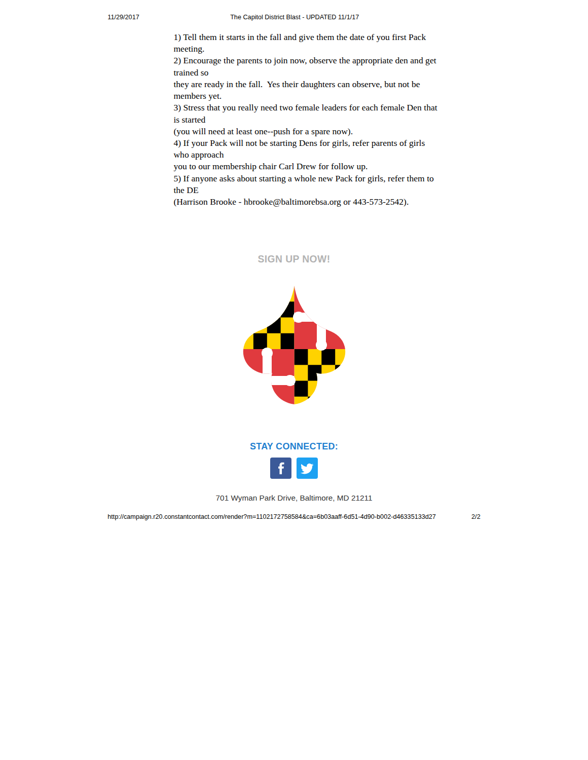11/29/2017 The Capitol District Blast - UPDATED 11/1/17
1) Tell them it starts in the fall and give them the date of you first Pack meeting. 2) Encourage the parents to join now, observe the appropriate den and get trained so they are ready in the fall. Yes their daughters can observe, but not be members yet. 3) Stress that you really need two female leaders for each female Den that is started (you will need at least one--push for a spare now). 4) If your Pack will not be starting Dens for girls, refer parents of girls who approach you to our membership chair Carl Drew for follow up. 5) If anyone asks about starting a whole new Pack for girls, refer them to the DE (Harrison Brooke - hbrooke@baltimorebsa.org or 443-573-2542).
SIGN UP NOW!
STAY CONNECTED:
701 Wyman Park Drive, Baltimore, MD 21211
http://campaign.r20.constantcontact.com/render?m=1102172758584&ca=6b03aaff-6d51-4d90-b002-d46335133d27 2/2